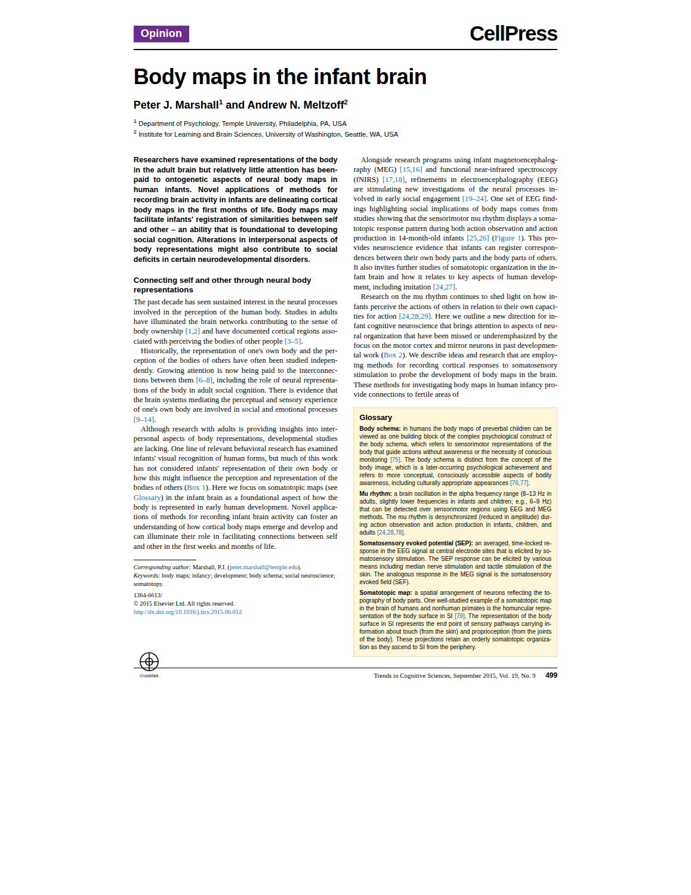Opinion
Cell Press
Body maps in the infant brain
Peter J. Marshall1 and Andrew N. Meltzoff2
1 Department of Psychology, Temple University, Philadelphia, PA, USA
2 Institute for Learning and Brain Sciences, University of Washington, Seattle, WA, USA
Researchers have examined representations of the body in the adult brain but relatively little attention has been-paid to ontogenetic aspects of neural body maps in human infants. Novel applications of methods for recording brain activity in infants are delineating cortical body maps in the first months of life. Body maps may facilitate infants' registration of similarities between self and other – an ability that is foundational to developing social cognition. Alterations in interpersonal aspects of body representations might also contribute to social deficits in certain neurodevelopmental disorders.
Connecting self and other through neural body representations
The past decade has seen sustained interest in the neural processes involved in the perception of the human body. Studies in adults have illuminated the brain networks contributing to the sense of body ownership [1,2] and have documented cortical regions associated with perceiving the bodies of other people [3–5].
Historically, the representation of one's own body and the perception of the bodies of others have often been studied independently. Growing attention is now being paid to the interconnections between them [6–8], including the role of neural representations of the body in adult social cognition. There is evidence that the brain systems mediating the perceptual and sensory experience of one's own body are involved in social and emotional processes [9–14].
Although research with adults is providing insights into interpersonal aspects of body representations, developmental studies are lacking. One line of relevant behavioral research has examined infants' visual recognition of human forms, but much of this work has not considered infants' representation of their own body or how this might influence the perception and representation of the bodies of others (Box 1). Here we focus on somatotopic maps (see Glossary) in the infant brain as a foundational aspect of how the body is represented in early human development. Novel applications of methods for recording infant brain activity can foster an understanding of how cortical body maps emerge and develop and can illuminate their role in facilitating connections between self and other in the first weeks and months of life.
Corresponding author: Marshall, P.J. (peter.marshall@temple.edu).
Keywords: body maps; infancy; development; body schema; social neuroscience; somatotopy.
1364-6613/
© 2015 Elsevier Ltd. All rights reserved. http://dx.doi.org/10.1016/j.tics.2015.06.012
Alongside research programs using infant magnetoencephalography (MEG) [15,16] and functional near-infrared spectroscopy (fNIRS) [17,18], refinements in electroencephalography (EEG) are stimulating new investigations of the neural processes involved in early social engagement [19–24]. One set of EEG findings highlighting social implications of body maps comes from studies showing that the sensorimotor mu rhythm displays a somatotopic response pattern during both action observation and action production in 14-month-old infants [25,26] (Figure 1). This provides neuroscience evidence that infants can register correspondences between their own body parts and the body parts of others. It also invites further studies of somatotopic organization in the infant brain and how it relates to key aspects of human development, including imitation [24,27].
Research on the mu rhythm continues to shed light on how infants perceive the actions of others in relation to their own capacities for action [24,28,29]. Here we outline a new direction for infant cognitive neuroscience that brings attention to aspects of neural organization that have been missed or underemphasized by the focus on the motor cortex and mirror neurons in past developmental work (Box 2). We describe ideas and research that are employing methods for recording cortical responses to somatosensory stimulation to probe the development of body maps in the brain. These methods for investigating body maps in human infancy provide connections to fertile areas of
Glossary
Body schema: in humans the body maps of preverbal children can be viewed as one building block of the complex psychological construct of the body schema, which refers to sensorimotor representations of the body that guide actions without awareness or the necessity of conscious monitoring [75]. The body schema is distinct from the concept of the body image, which is a later-occurring psychological achievement and refers to more conceptual, consciously accessible aspects of bodily awareness, including culturally appropriate appearances [76,77].
Mu rhythm: a brain oscillation in the alpha frequency range (8–13 Hz in adults, slightly lower frequencies in infants and children; e.g., 6–9 Hz) that can be detected over sensorimotor regions using EEG and MEG methods. The mu rhythm is desynchronized (reduced in amplitude) during action observation and action production in infants, children, and adults [24,28,78].
Somatosensory evoked potential (SEP): an averaged, time-locked response in the EEG signal at central electrode sites that is elicited by somatosensory stimulation. The SEP response can be elicited by various means including median nerve stimulation and tactile stimulation of the skin. The analogous response in the MEG signal is the somatosensory evoked field (SEF).
Somatotopic map: a spatial arrangement of neurons reflecting the topography of body parts. One well-studied example of a somatotopic map in the brain of humans and nonhuman primates is the homuncular representation of the body surface in SI [79]. The representation of the body surface in SI represents the end point of sensory pathways carrying information about touch (from the skin) and proprioception (from the joints of the body). These projections retain an orderly somatotopic organization as they ascend to SI from the periphery.
CrossMark
Trends in Cognitive Sciences, September 2015, Vol. 19, No. 9 499